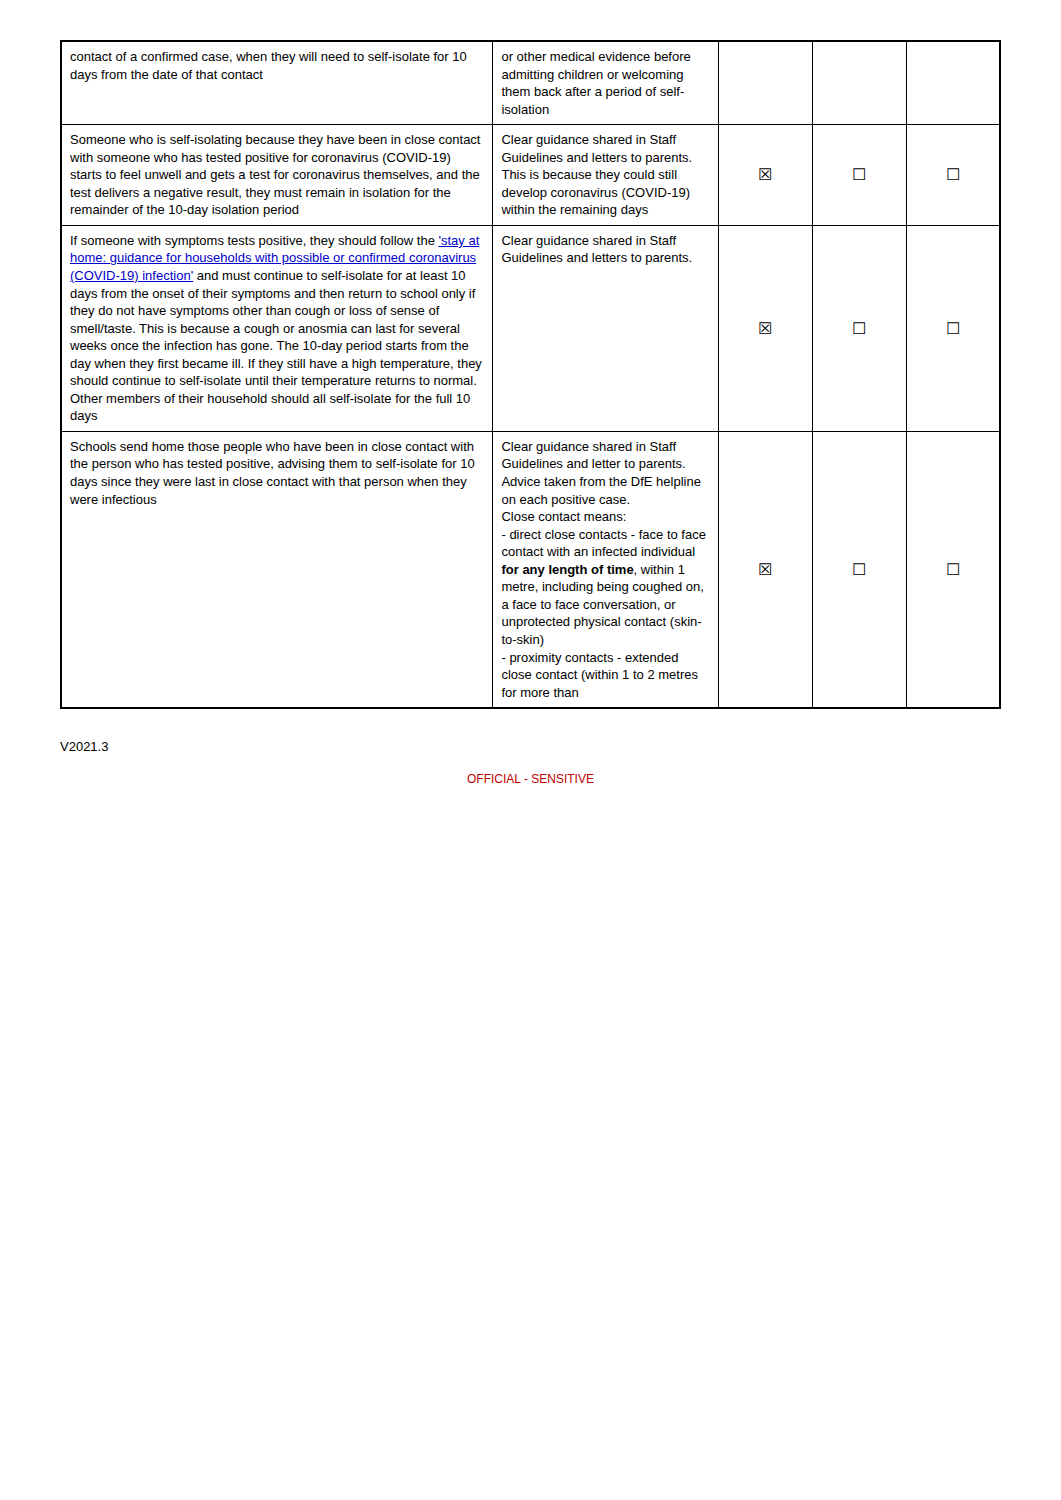| contact of a confirmed case, when they will need to self-isolate for 10 days from the date of that contact | or other medical evidence before admitting children or welcoming them back after a period of self-isolation | | | |
| Someone who is self-isolating because they have been in close contact with someone who has tested positive for coronavirus (COVID-19) starts to feel unwell and gets a test for coronavirus themselves, and the test delivers a negative result, they must remain in isolation for the remainder of the 10-day isolation period | Clear guidance shared in Staff Guidelines and letters to parents. This is because they could still develop coronavirus (COVID-19) within the remaining days | | | |
| If someone with symptoms tests positive, they should follow the 'stay at home: guidance for households with possible or confirmed coronavirus (COVID-19) infection' and must continue to self-isolate for at least 10 days from the onset of their symptoms and then return to school only if they do not have symptoms other than cough or loss of sense of smell/taste. This is because a cough or anosmia can last for several weeks once the infection has gone. The 10-day period starts from the day when they first became ill. If they still have a high temperature, they should continue to self-isolate until their temperature returns to normal. Other members of their household should all self-isolate for the full 10 days | Clear guidance shared in Staff Guidelines and letters to parents. | | | |
| Schools send home those people who have been in close contact with the person who has tested positive, advising them to self-isolate for 10 days since they were last in close contact with that person when they were infectious | Clear guidance shared in Staff Guidelines and letter to parents. Advice taken from the DfE helpline on each positive case. Close contact means: - direct close contacts - face to face contact with an infected individual for any length of time , within 1 metre, including being coughed on, a face to face conversation, or unprotected physical contact (skin-to-skin) - proximity contacts - extended close contact (within 1 to 2 metres for more than | | | |
V2021.3
OFFICIAL - SENSITIVE